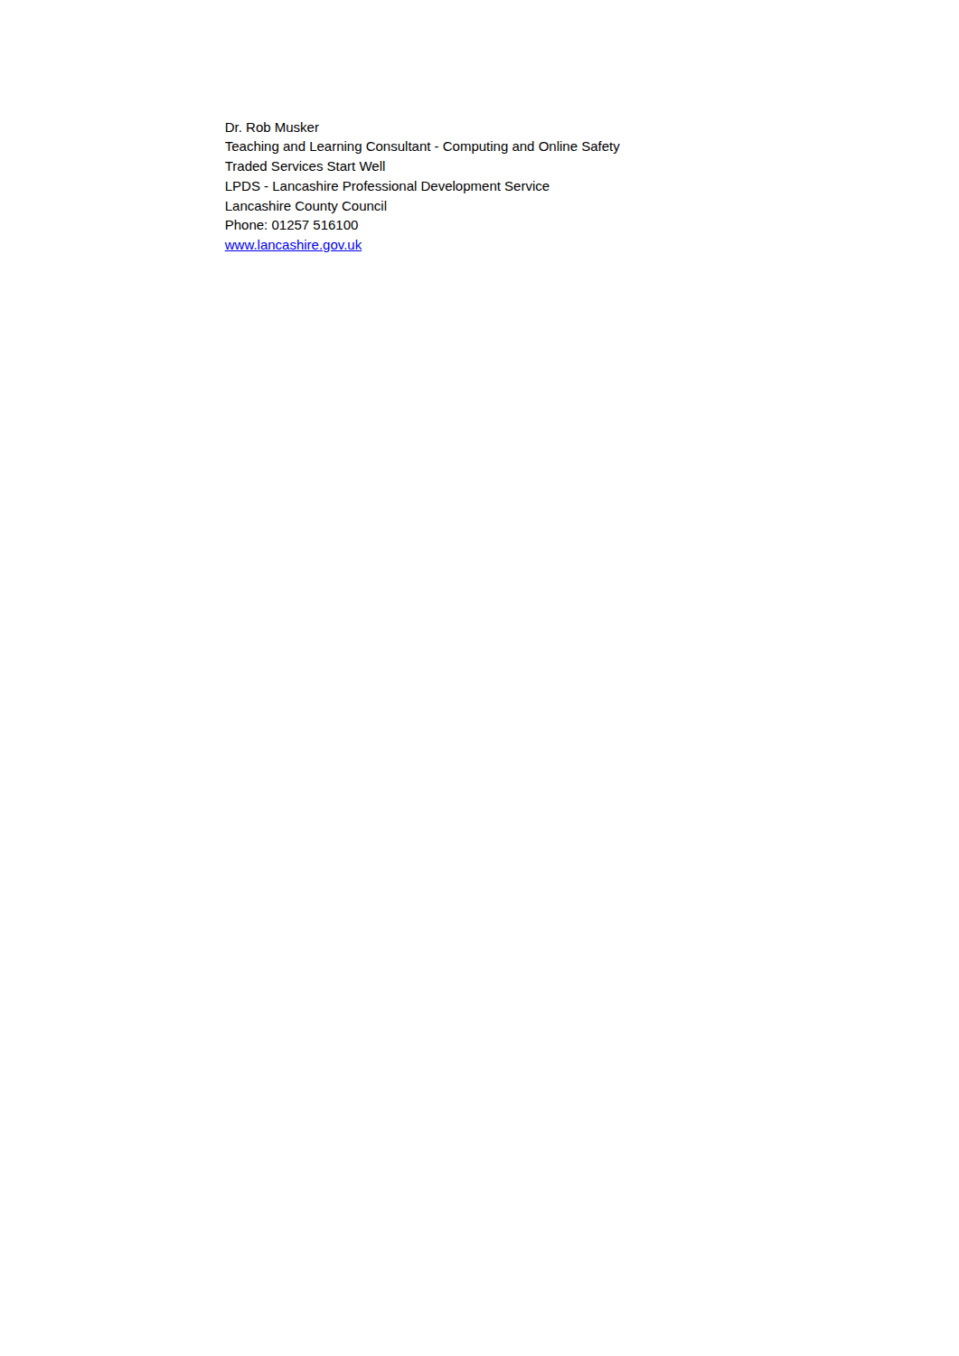Dr. Rob Musker
Teaching and Learning Consultant - Computing and Online Safety
Traded Services Start Well
LPDS - Lancashire Professional Development Service
Lancashire County Council
Phone: 01257 516100
www.lancashire.gov.uk